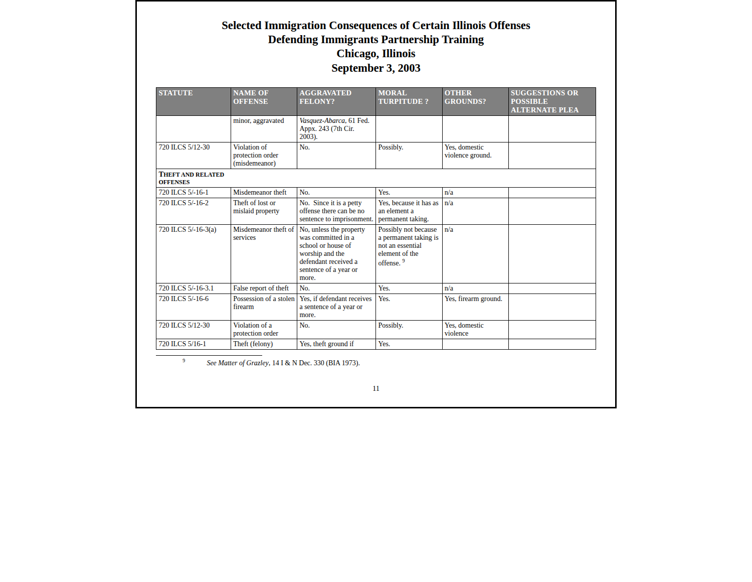Selected Immigration Consequences of Certain Illinois Offenses
Defending Immigrants Partnership Training
Chicago, Illinois
September 3, 2003
| STATUTE | NAME OF OFFENSE | AGGRAVATED FELONY? | MORAL TURPITUDE ? | OTHER GROUNDS? | SUGGESTIONS OR POSSIBLE ALTERNATE PLEA |
| --- | --- | --- | --- | --- | --- |
| | minor, aggravated | Vasquez-Abarca , 61 Fed. Appx. 243 (7th Cir. 2003). | | | |
| 720 ILCS 5/12-30 | Violation of protection order (misdemeanor) | No. | Possibly. | Yes, domestic violence ground. | |
| T HEFT AND RELATED OFFENSES |
| 720 ILCS 5/-16-1 | Misdemeanor theft | No. | Yes. | n/a | |
| 720 ILCS 5/-16-2 | Theft of lost or mislaid property | No. Since it is a petty offense there can be no sentence to imprisonment. | Yes, because it has as an element a permanent taking. | n/a | |
| 720 ILCS 5/-16-3(a) | Misdemeanor theft of services | No, unless the property was committed in a school or house of worship and the defendant received a sentence of a year or more. | Possibly not because a permanent taking is not an essential element of the offense. 9 | n/a | |
| 720 ILCS 5/-16-3.1 | False report of theft | No. | Yes. | n/a | |
| 720 ILCS 5/-16-6 | Possession of a stolen firearm | Yes, if defendant receives a sentence of a year or more. | Yes. | Yes, firearm ground. | |
| 720 ILCS 5/12-30 | Violation of a protection order | No. | Possibly. | Yes, domestic violence | |
| 720 ILCS 5/16-1 | Theft (felony) | Yes, theft ground if | Yes. | | |
9 See Matter of Grazley, 14 I & N Dec. 330 (BIA 1973).
11